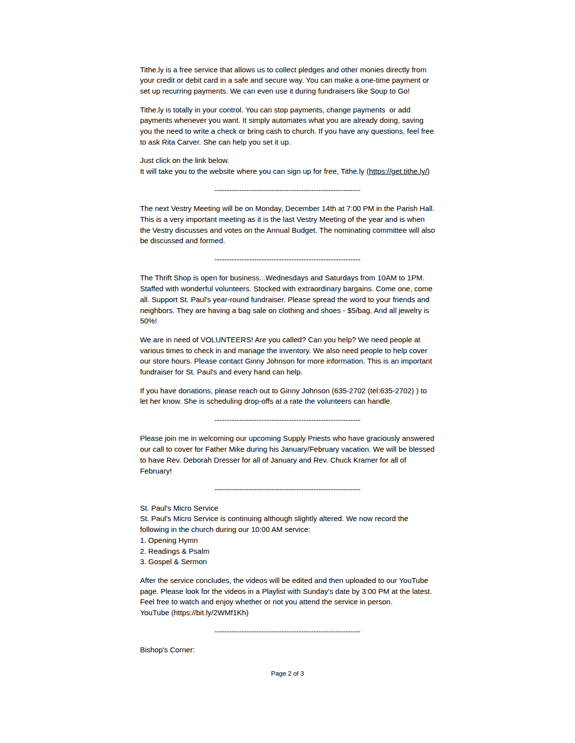Tithe.ly is a free service that allows us to collect pledges and other monies directly from your credit or debit card in a safe and secure way. You can make a one-time payment or set up recurring payments. We can even use it during fundraisers like Soup to Go!
Tithe.ly is totally in your control. You can stop payments, change payments or add payments whenever you want. It simply automates what you are already doing, saving you the need to write a check or bring cash to church. If you have any questions, feel free to ask Rita Carver. She can help you set it up.
Just click on the link below.
It will take you to the website where you can sign up for free, Tithe.ly (https://get.tithe.ly/)
-----------------------------------------------------------
The next Vestry Meeting will be on Monday, December 14th at 7:00 PM in the Parish Hall. This is a very important meeting as it is the last Vestry Meeting of the year and is when the Vestry discusses and votes on the Annual Budget. The nominating committee will also be discussed and formed.
-----------------------------------------------------------
The Thrift Shop is open for business...Wednesdays and Saturdays from 10AM to 1PM. Staffed with wonderful volunteers. Stocked with extraordinary bargains. Come one, come all. Support St. Paul's year-round fundraiser. Please spread the word to your friends and neighbors. They are having a bag sale on clothing and shoes - $5/bag. And all jewelry is 50%!
We are in need of VOLUNTEERS! Are you called? Can you help? We need people at various times to check in and manage the inventory. We also need people to help cover our store hours. Please contact Ginny Johnson for more information. This is an important fundraiser for St. Paul's and every hand can help.
If you have donations, please reach out to Ginny Johnson (635-2702 (tel:635-2702) ) to let her know. She is scheduling drop-offs at a rate the volunteers can handle.
-----------------------------------------------------------
Please join me in welcoming our upcoming Supply Priests who have graciously answered our call to cover for Father Mike during his January/February vacation. We will be blessed to have Rev. Deborah Dresser for all of January and Rev. Chuck Kramer for all of February!
-----------------------------------------------------------
St. Paul's Micro Service
St. Paul's Micro Service is continuing although slightly altered. We now record the following in the church during our 10:00 AM service:
1. Opening Hymn
2. Readings & Psalm
3. Gospel & Sermon
After the service concludes, the videos will be edited and then uploaded to our YouTube page. Please look for the videos in a Playlist with Sunday's date by 3:00 PM at the latest. Feel free to watch and enjoy whether or not you attend the service in person.
YouTube (https://bit.ly/2WMf1Kh)
-----------------------------------------------------------
Bishop's Corner:
Page 2 of 3